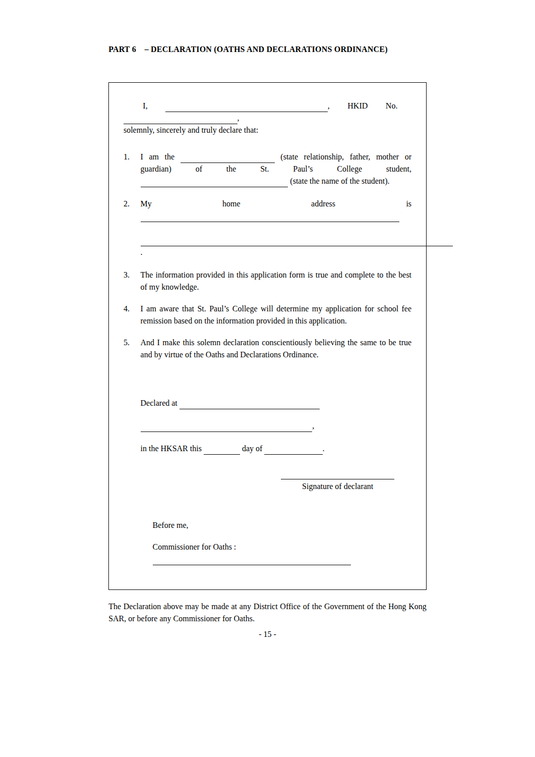PART 6 – DECLARATION (OATHS AND DECLARATIONS ORDINANCE)
I, , HKID No. , solemnly, sincerely and truly declare that:
I am the (state relationship, father, mother or guardian) of the St. Paul’s College student, (state the name of the student).
My home address is
.
The information provided in this application form is true and complete to the best of my knowledge.
I am aware that St. Paul’s College will determine my application for school fee remission based on the information provided in this application.
And I make this solemn declaration conscientiously believing the same to be true and by virtue of the Oaths and Declarations Ordinance.
Declared at
,
in the HKSAR this day of .
Signature of declarant
Before me,
Commissioner for Oaths :
The Declaration above may be made at any District Office of the Government of the Hong Kong SAR, or before any Commissioner for Oaths.
- 15 -